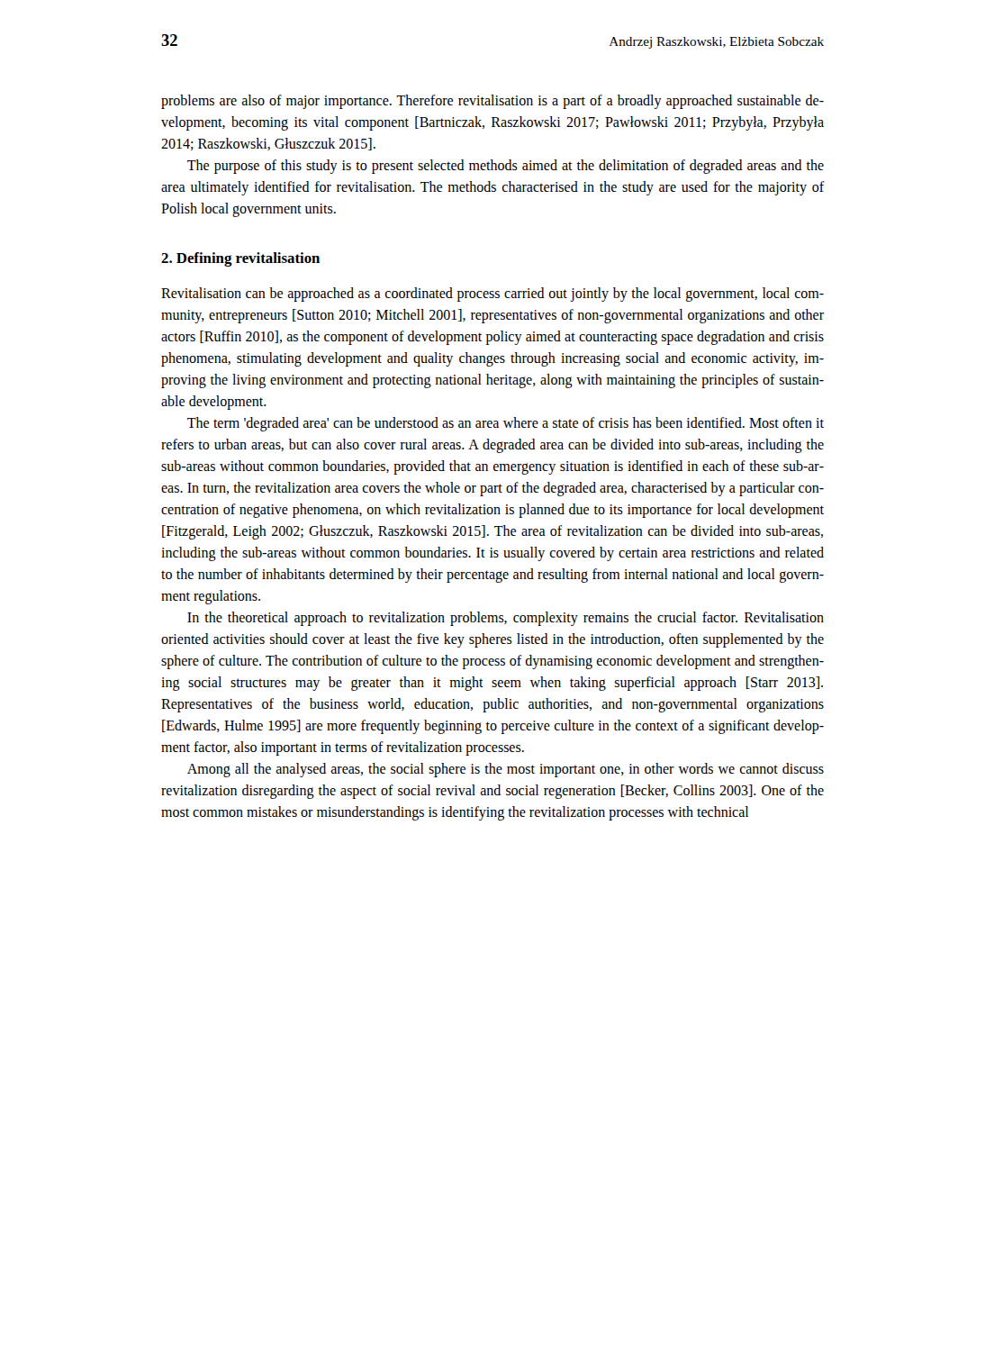32 Andrzej Raszkowski, Elżbieta Sobczak
problems are also of major importance. Therefore revitalisation is a part of a broadly approached sustainable development, becoming its vital component [Bartniczak, Raszkowski 2017; Pawłowski 2011; Przybyła, Przybyła 2014; Raszkowski, Głuszczuk 2015].
The purpose of this study is to present selected methods aimed at the delimitation of degraded areas and the area ultimately identified for revitalisation. The methods characterised in the study are used for the majority of Polish local government units.
2. Defining revitalisation
Revitalisation can be approached as a coordinated process carried out jointly by the local government, local community, entrepreneurs [Sutton 2010; Mitchell 2001], representatives of non-governmental organizations and other actors [Ruffin 2010], as the component of development policy aimed at counteracting space degradation and crisis phenomena, stimulating development and quality changes through increasing social and economic activity, improving the living environment and protecting national heritage, along with maintaining the principles of sustainable development.
The term 'degraded area' can be understood as an area where a state of crisis has been identified. Most often it refers to urban areas, but can also cover rural areas. A degraded area can be divided into sub-areas, including the sub-areas without common boundaries, provided that an emergency situation is identified in each of these sub-areas. In turn, the revitalization area covers the whole or part of the degraded area, characterised by a particular concentration of negative phenomena, on which revitalization is planned due to its importance for local development [Fitzgerald, Leigh 2002; Głuszczuk, Raszkowski 2015]. The area of revitalization can be divided into sub-areas, including the sub-areas without common boundaries. It is usually covered by certain area restrictions and related to the number of inhabitants determined by their percentage and resulting from internal national and local government regulations.
In the theoretical approach to revitalization problems, complexity remains the crucial factor. Revitalisation oriented activities should cover at least the five key spheres listed in the introduction, often supplemented by the sphere of culture. The contribution of culture to the process of dynamising economic development and strengthening social structures may be greater than it might seem when taking superficial approach [Starr 2013]. Representatives of the business world, education, public authorities, and non-governmental organizations [Edwards, Hulme 1995] are more frequently beginning to perceive culture in the context of a significant development factor, also important in terms of revitalization processes.
Among all the analysed areas, the social sphere is the most important one, in other words we cannot discuss revitalization disregarding the aspect of social revival and social regeneration [Becker, Collins 2003]. One of the most common mistakes or misunderstandings is identifying the revitalization processes with technical